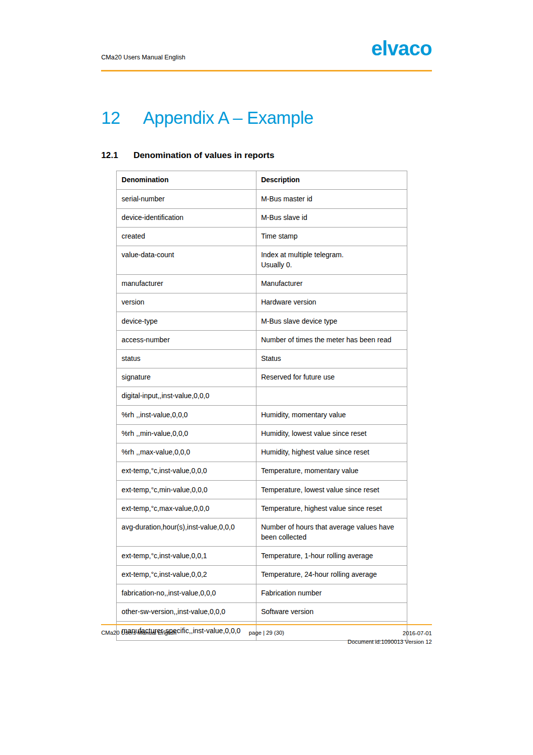CMa20 Users Manual English
elvaco
12 Appendix A – Example
12.1 Denomination of values in reports
| Denomination | Description |
| --- | --- |
| serial-number | M-Bus master id |
| device-identification | M-Bus slave id |
| created | Time stamp |
| value-data-count | Index at multiple telegram. Usually 0. |
| manufacturer | Manufacturer |
| version | Hardware version |
| device-type | M-Bus slave device type |
| access-number | Number of times the meter has been read |
| status | Status |
| signature | Reserved for future use |
| digital-input,,inst-value,0,0,0 | |
| %rh ,,inst-value,0,0,0 | Humidity, momentary value |
| %rh ,,min-value,0,0,0 | Humidity, lowest value since reset |
| %rh ,,max-value,0,0,0 | Humidity, highest value since reset |
| ext-temp,°c,inst-value,0,0,0 | Temperature, momentary value |
| ext-temp,°c,min-value,0,0,0 | Temperature, lowest value since reset |
| ext-temp,°c,max-value,0,0,0 | Temperature, highest value since reset |
| avg-duration,hour(s),inst-value,0,0,0 | Number of hours that average values have been collected |
| ext-temp,°c,inst-value,0,0,1 | Temperature, 1-hour rolling average |
| ext-temp,°c,inst-value,0,0,2 | Temperature, 24-hour rolling average |
| fabrication-no,,inst-value,0,0,0 | Fabrication number |
| other-sw-version,,inst-value,0,0,0 | Software version |
| manufacturer-specific,,inst-value,0,0,0 | |
CMa20 Users Manual English
page | 29 (30)
2016-07-01
Document id:1090013 Version 12